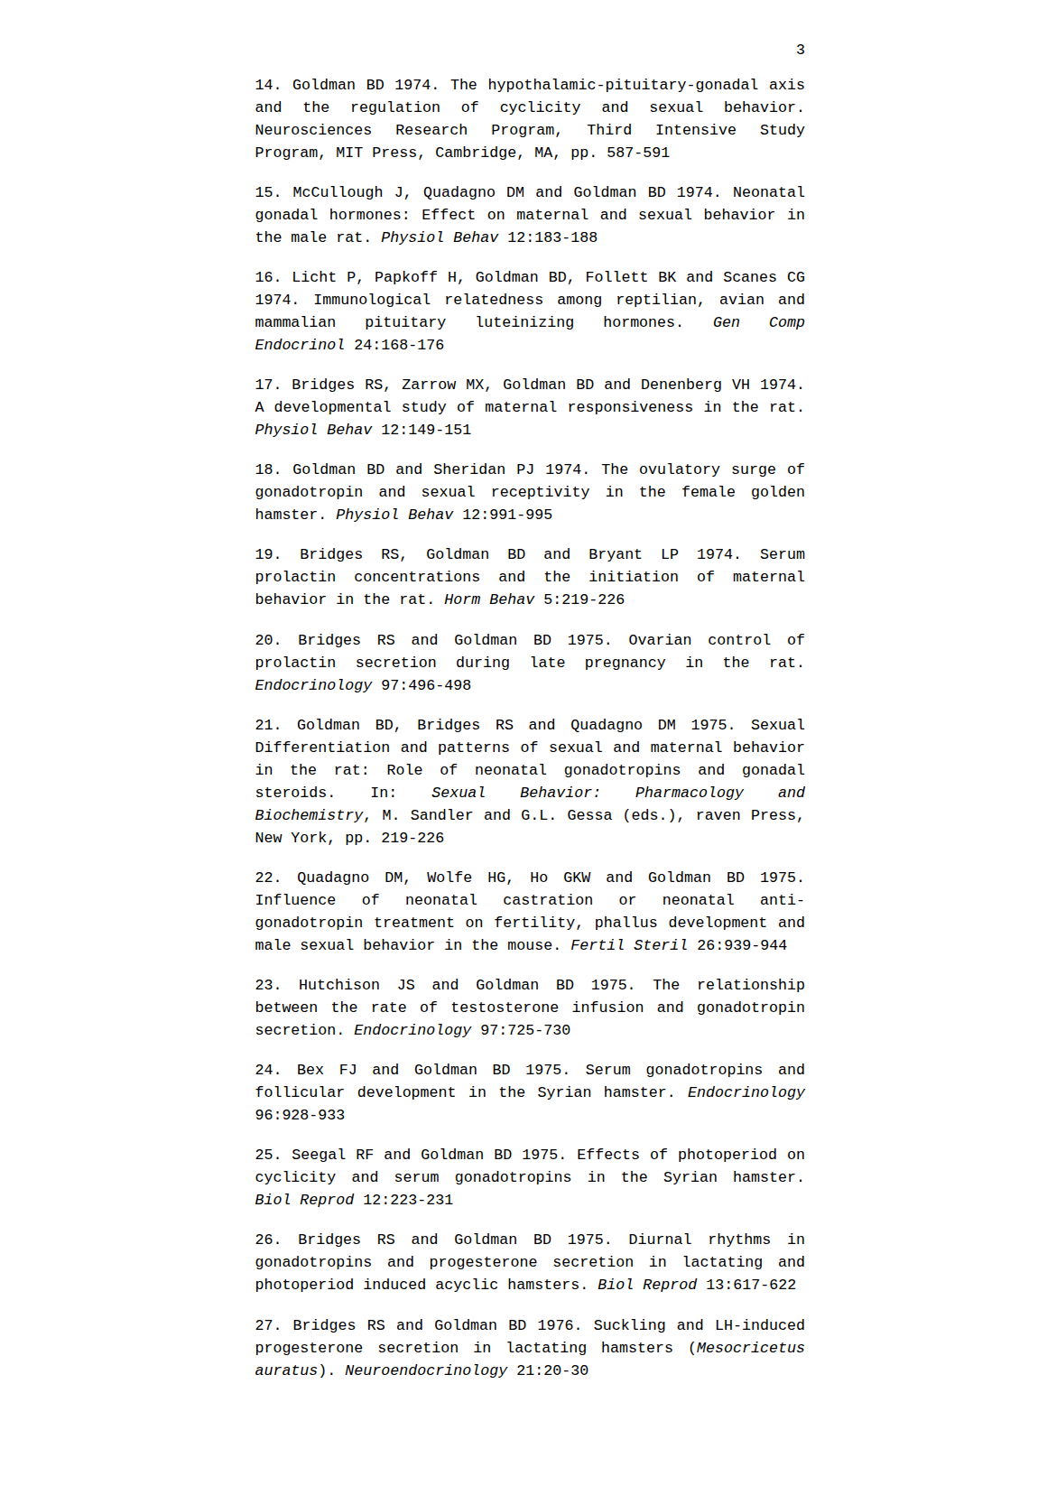3
14. Goldman BD 1974. The hypothalamic-pituitary-gonadal axis and the regulation of cyclicity and sexual behavior. Neurosciences Research Program, Third Intensive Study Program, MIT Press, Cambridge, MA, pp. 587-591
15. McCullough J, Quadagno DM and Goldman BD 1974. Neonatal gonadal hormones: Effect on maternal and sexual behavior in the male rat. Physiol Behav 12:183-188
16. Licht P, Papkoff H, Goldman BD, Follett BK and Scanes CG 1974. Immunological relatedness among reptilian, avian and mammalian pituitary luteinizing hormones. Gen Comp Endocrinol 24:168-176
17. Bridges RS, Zarrow MX, Goldman BD and Denenberg VH 1974. A developmental study of maternal responsiveness in the rat. Physiol Behav 12:149-151
18. Goldman BD and Sheridan PJ 1974. The ovulatory surge of gonadotropin and sexual receptivity in the female golden hamster. Physiol Behav 12:991-995
19. Bridges RS, Goldman BD and Bryant LP 1974. Serum prolactin concentrations and the initiation of maternal behavior in the rat. Horm Behav 5:219-226
20. Bridges RS and Goldman BD 1975. Ovarian control of prolactin secretion during late pregnancy in the rat. Endocrinology 97:496-498
21. Goldman BD, Bridges RS and Quadagno DM 1975. Sexual Differentiation and patterns of sexual and maternal behavior in the rat: Role of neonatal gonadotropins and gonadal steroids. In: Sexual Behavior: Pharmacology and Biochemistry, M. Sandler and G.L. Gessa (eds.), raven Press, New York, pp. 219-226
22. Quadagno DM, Wolfe HG, Ho GKW and Goldman BD 1975. Influence of neonatal castration or neonatal anti-gonadotropin treatment on fertility, phallus development and male sexual behavior in the mouse. Fertil Steril 26:939-944
23. Hutchison JS and Goldman BD 1975. The relationship between the rate of testosterone infusion and gonadotropin secretion. Endocrinology 97:725-730
24. Bex FJ and Goldman BD 1975. Serum gonadotropins and follicular development in the Syrian hamster. Endocrinology 96:928-933
25. Seegal RF and Goldman BD 1975. Effects of photoperiod on cyclicity and serum gonadotropins in the Syrian hamster. Biol Reprod 12:223-231
26. Bridges RS and Goldman BD 1975. Diurnal rhythms in gonadotropins and progesterone secretion in lactating and photoperiod induced acyclic hamsters. Biol Reprod 13:617-622
27. Bridges RS and Goldman BD 1976. Suckling and LH-induced progesterone secretion in lactating hamsters (Mesocricetus auratus). Neuroendocrinology 21:20-30